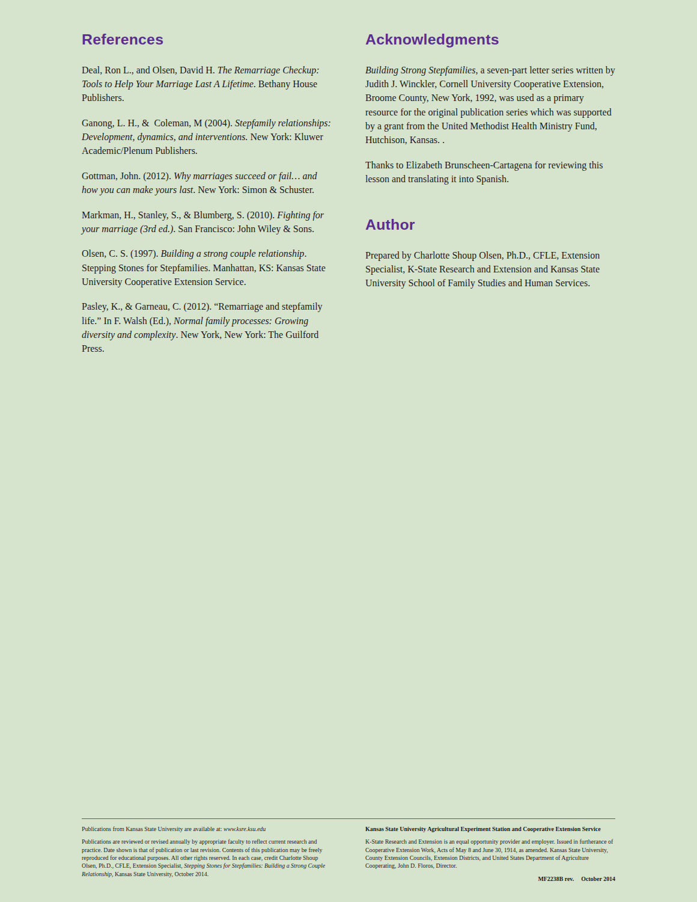References
Deal, Ron L., and Olsen, David H. The Remarriage Checkup: Tools to Help Your Marriage Last A Lifetime. Bethany House Publishers.
Ganong, L. H., & Coleman, M (2004). Stepfamily relationships: Development, dynamics, and interventions. New York: Kluwer Academic/Plenum Publishers.
Gottman, John. (2012). Why marriages succeed or fail… and how you can make yours last. New York: Simon & Schuster.
Markman, H., Stanley, S., & Blumberg, S. (2010). Fighting for your marriage (3rd ed.). San Francisco: John Wiley & Sons.
Olsen, C. S. (1997). Building a strong couple relationship. Stepping Stones for Stepfamilies. Manhattan, KS: Kansas State University Cooperative Extension Service.
Pasley, K., & Garneau, C. (2012). “Remarriage and stepfamily life.” In F. Walsh (Ed.), Normal family processes: Growing diversity and complexity. New York, New York: The Guilford Press.
Acknowledgments
Building Strong Stepfamilies, a seven-part letter series written by Judith J. Winckler, Cornell University Cooperative Extension, Broome County, New York, 1992, was used as a primary resource for the original publication series which was supported by a grant from the United Methodist Health Ministry Fund, Hutchison, Kansas. .
Thanks to Elizabeth Brunscheen-Cartagena for reviewing this lesson and translating it into Spanish.
Author
Prepared by Charlotte Shoup Olsen, Ph.D., CFLE, Extension Specialist, K-State Research and Extension and Kansas State University School of Family Studies and Human Services.
Publications from Kansas State University are available at: www.ksre.ksu.edu
Publications are reviewed or revised annually by appropriate faculty to reflect current research and practice. Date shown is that of publication or last revision. Contents of this publication may be freely reproduced for educational purposes. All other rights reserved. In each case, credit Charlotte Shoup Olsen, Ph.D., CFLE, Extension Specialist, Stepping Stones for Stepfamilies: Building a Strong Couple Relationship, Kansas State University, October 2014.
Kansas State University Agricultural Experiment Station and Cooperative Extension Service
K-State Research and Extension is an equal opportunity provider and employer. Issued in furtherance of Cooperative Extension Work, Acts of May 8 and June 30, 1914, as amended. Kansas State University, County Extension Councils, Extension Districts, and United States Department of Agriculture Cooperating, John D. Floros, Director.
MF2238B rev. October 2014